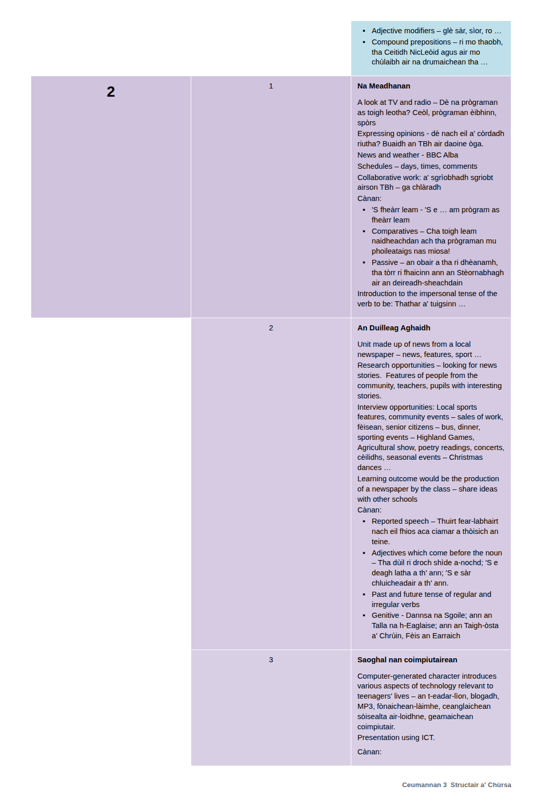| | | Adjective modifiers – glè sàr, sìor, ro … Compound prepositions – ri mo thaobh, tha Ceitidh NicLeòid agus air mo chùlaibh air na drumaichean tha … |
| 2 | 1 | Na Meadhanan A look at TV and radio – Dè na prògraman as toigh leotha? Ceòl, prògraman èibhinn, spòrs Expressing opinions - dè nach eil a' còrdadh riutha? Buaidh an TBh air daoine òga. News and weather - BBC Alba Schedules – days, times, comments Collaborative work: a' sgrìobhadh sgriobt airson TBh – ga chlàradh Cànan: 'S fheàrr leam - 'S e … am prògram as fheàrr leam Comparatives – Cha toigh leam naidheachdan ach tha prògraman mu phoileataigs nas miosa! Passive – an obair a tha ri dhèanamh, tha tòrr ri fhaicinn ann an Stèornabhagh air an deireadh-sheachdain Introduction to the impersonal tense of the verb to be: Thathar a' tuigsinn … |
| | 2 | An Duilleag Aghaidh Unit made up of news from a local newspaper – news, features, sport … Research opportunities – looking for news stories. Features of people from the community, teachers, pupils with interesting stories. Interview opportunities: Local sports features, community events – sales of work, fèisean, senior citizens – bus, dinner, sporting events – Highland Games, Agricultural show, poetry readings, concerts, cèilidhs, seasonal events – Christmas dances … Learning outcome would be the production of a newspaper by the class – share ideas with other schools Cànan: Reported speech – Thuirt fear-labhairt nach eil fhios aca ciamar a thòisich an teine. Adjectives which come before the noun – Tha dùil ri droch shìde a-nochd; 'S e deagh latha a th' ann; 'S e sàr chluicheadair a th' ann. Past and future tense of regular and irregular verbs Genitive - Dannsa na Sgoile; ann an Talla na h-Eaglaise; ann an Taigh-òsta a' Chrùin, Fèis an Earraich |
| | 3 | Saoghal nan coimpiutairean Computer-generated character introduces various aspects of technology relevant to teenagers' lives – an t-eadar-lìon, blogadh, MP3, fònaichean-làimhe, ceanglaichean sòisealta air-loidhne, geamaichean coimpiutair. Presentation using ICT. Cànan: |
Ceumannan 3 Structair a' Chùrsa